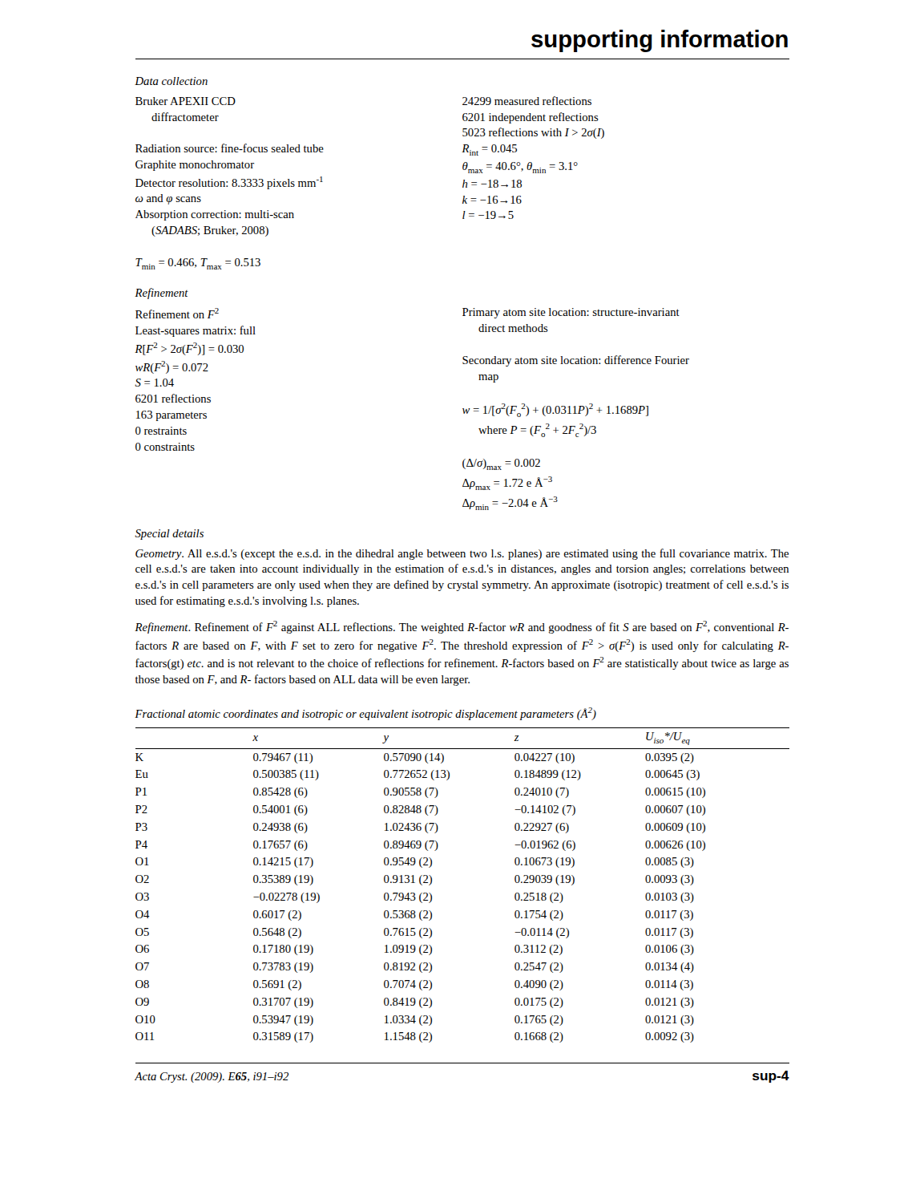supporting information
Data collection
| Bruker APEXII CCD diffractometer Radiation source: fine-focus sealed tube Graphite monochromator Detector resolution: 8.3333 pixels mm -1 ω and φ scans Absorption correction: multi-scan ( SADABS ; Bruker, 2008) T min = 0.466, T max = 0.513 | 24299 measured reflections 6201 independent reflections 5023 reflections with I > 2 σ ( I ) R int = 0.045 θ max = 40.6°, θ min = 3.1° h = −18→18 k = −16→16 l = −19→5 |
Refinement
| Refinement on F 2 Least-squares matrix: full R [ F 2 > 2 σ ( F 2 )] = 0.030 wR ( F 2 ) = 0.072 S = 1.04 6201 reflections 163 parameters 0 restraints 0 constraints | Primary atom site location: structure-invariant direct methods Secondary atom site location: difference Fourier map w = 1/[ σ 2 ( F o 2 ) + (0.0311 P ) 2 + 1.1689 P ] where P = ( F o 2 + 2 F c 2 )/3 (Δ/ σ ) max = 0.002 Δ ρ max = 1.72 e Å −3 Δ ρ min = −2.04 e Å −3 |
Special details
Geometry. All e.s.d.'s (except the e.s.d. in the dihedral angle between two l.s. planes) are estimated using the full covariance matrix. The cell e.s.d.'s are taken into account individually in the estimation of e.s.d.'s in distances, angles and torsion angles; correlations between e.s.d.'s in cell parameters are only used when they are defined by crystal symmetry. An approximate (isotropic) treatment of cell e.s.d.'s is used for estimating e.s.d.'s involving l.s. planes.
Refinement. Refinement of F2 against ALL reflections. The weighted R-factor wR and goodness of fit S are based on F2, conventional R-factors R are based on F, with F set to zero for negative F2. The threshold expression of F2 > σ(F2) is used only for calculating R-factors(gt) etc. and is not relevant to the choice of reflections for refinement. R-factors based on F2 are statistically about twice as large as those based on F, and R- factors based on ALL data will be even larger.
Fractional atomic coordinates and isotropic or equivalent isotropic displacement parameters (Å2)
| | x | y | z | U iso */ U eq |
| --- | --- | --- | --- | --- |
| K | 0.79467 (11) | 0.57090 (14) | 0.04227 (10) | 0.0395 (2) |
| Eu | 0.500385 (11) | 0.772652 (13) | 0.184899 (12) | 0.00645 (3) |
| P1 | 0.85428 (6) | 0.90558 (7) | 0.24010 (7) | 0.00615 (10) |
| P2 | 0.54001 (6) | 0.82848 (7) | −0.14102 (7) | 0.00607 (10) |
| P3 | 0.24938 (6) | 1.02436 (7) | 0.22927 (6) | 0.00609 (10) |
| P4 | 0.17657 (6) | 0.89469 (7) | −0.01962 (6) | 0.00626 (10) |
| O1 | 0.14215 (17) | 0.9549 (2) | 0.10673 (19) | 0.0085 (3) |
| O2 | 0.35389 (19) | 0.9131 (2) | 0.29039 (19) | 0.0093 (3) |
| O3 | −0.02278 (19) | 0.7943 (2) | 0.2518 (2) | 0.0103 (3) |
| O4 | 0.6017 (2) | 0.5368 (2) | 0.1754 (2) | 0.0117 (3) |
| O5 | 0.5648 (2) | 0.7615 (2) | −0.0114 (2) | 0.0117 (3) |
| O6 | 0.17180 (19) | 1.0919 (2) | 0.3112 (2) | 0.0106 (3) |
| O7 | 0.73783 (19) | 0.8192 (2) | 0.2547 (2) | 0.0134 (4) |
| O8 | 0.5691 (2) | 0.7074 (2) | 0.4090 (2) | 0.0114 (3) |
| O9 | 0.31707 (19) | 0.8419 (2) | 0.0175 (2) | 0.0121 (3) |
| O10 | 0.53947 (19) | 1.0334 (2) | 0.1765 (2) | 0.0121 (3) |
| O11 | 0.31589 (17) | 1.1548 (2) | 0.1668 (2) | 0.0092 (3) |
Acta Cryst. (2009). E65, i91–i92
sup-4